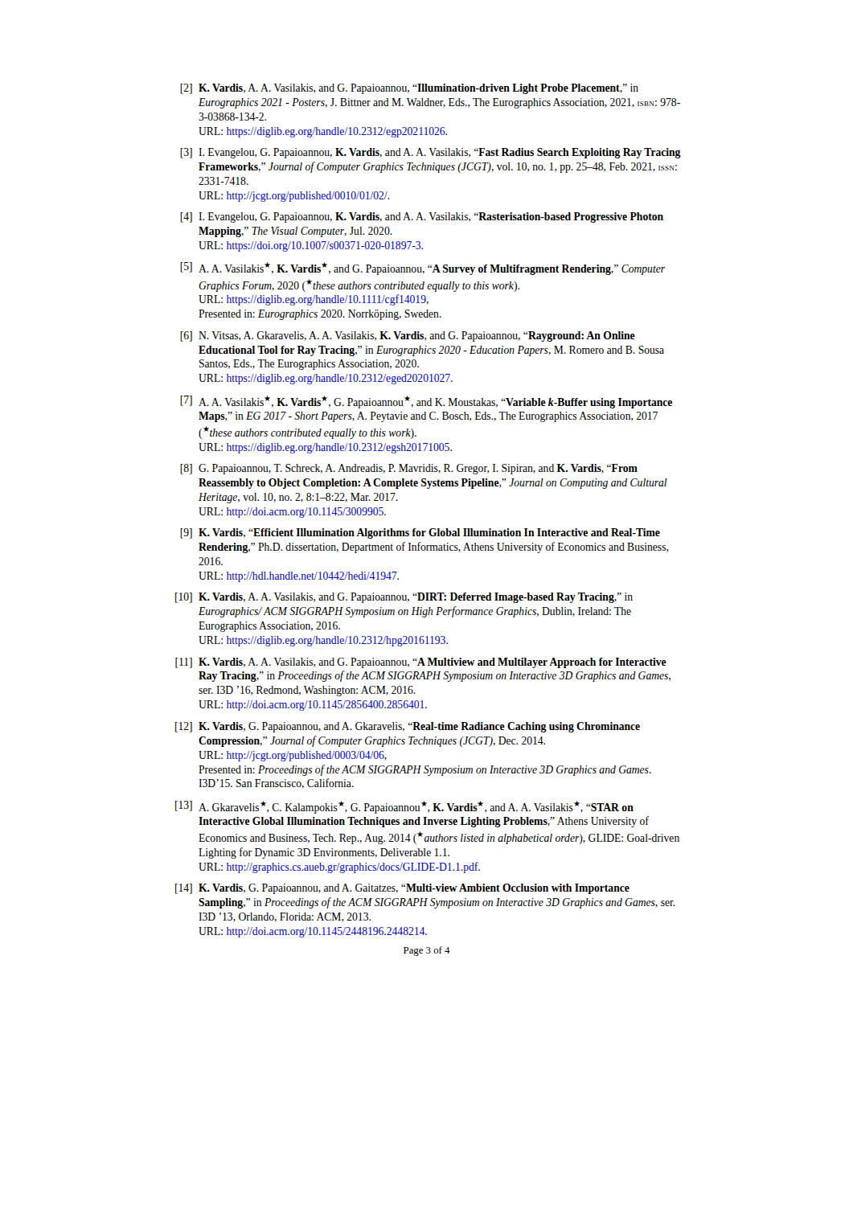[2]
K. Vardis, A. A. Vasilakis, and G. Papaioannou, “Illumination-driven Light Probe Placement,” in Eurographics 2021 - Posters, J. Bittner and M. Waldner, Eds., The Eurographics Association, 2021, isbn: 978-3-03868-134-2.
URL: https://diglib.eg.org/handle/10.2312/egp20211026.
[3]
I. Evangelou, G. Papaioannou, K. Vardis, and A. A. Vasilakis, “Fast Radius Search Exploiting Ray Tracing Frameworks,” Journal of Computer Graphics Techniques (JCGT), vol. 10, no. 1, pp. 25–48, Feb. 2021, issn: 2331-7418.
URL: http://jcgt.org/published/0010/01/02/.
[4]
I. Evangelou, G. Papaioannou, K. Vardis, and A. A. Vasilakis, “Rasterisation-based Progressive Photon Mapping,” The Visual Computer, Jul. 2020.
URL: https://doi.org/10.1007/s00371-020-01897-3.
[5]
A. A. Vasilakis★, K. Vardis★, and G. Papaioannou, “A Survey of Multifragment Rendering,” Computer Graphics Forum, 2020 (★these authors contributed equally to this work).
URL: https://diglib.eg.org/handle/10.1111/cgf14019,
Presented in: Eurographics 2020. Norrköping, Sweden.
[6]
N. Vitsas, A. Gkaravelis, A. A. Vasilakis, K. Vardis, and G. Papaioannou, “Rayground: An Online Educational Tool for Ray Tracing,” in Eurographics 2020 - Education Papers, M. Romero and B. Sousa Santos, Eds., The Eurographics Association, 2020.
URL: https://diglib.eg.org/handle/10.2312/eged20201027.
[7]
A. A. Vasilakis★, K. Vardis★, G. Papaioannou★, and K. Moustakas, “Variable k-Buffer using Importance Maps,” in EG 2017 - Short Papers, A. Peytavie and C. Bosch, Eds., The Eurographics Association, 2017 (★these authors contributed equally to this work).
URL: https://diglib.eg.org/handle/10.2312/egsh20171005.
[8]
G. Papaioannou, T. Schreck, A. Andreadis, P. Mavridis, R. Gregor, I. Sipiran, and K. Vardis, “From Reassembly to Object Completion: A Complete Systems Pipeline,” Journal on Computing and Cultural Heritage, vol. 10, no. 2, 8:1–8:22, Mar. 2017.
URL: http://doi.acm.org/10.1145/3009905.
[9]
K. Vardis, “Efficient Illumination Algorithms for Global Illumination In Interactive and Real-Time Rendering,” Ph.D. dissertation, Department of Informatics, Athens University of Economics and Business, 2016.
URL: http://hdl.handle.net/10442/hedi/41947.
[10]
K. Vardis, A. A. Vasilakis, and G. Papaioannou, “DIRT: Deferred Image-based Ray Tracing,” in Eurographics/ ACM SIGGRAPH Symposium on High Performance Graphics, Dublin, Ireland: The Eurographics Association, 2016.
URL: https://diglib.eg.org/handle/10.2312/hpg20161193.
[11]
K. Vardis, A. A. Vasilakis, and G. Papaioannou, “A Multiview and Multilayer Approach for Interactive Ray Tracing,” in Proceedings of the ACM SIGGRAPH Symposium on Interactive 3D Graphics and Games, ser. I3D ’16, Redmond, Washington: ACM, 2016.
URL: http://doi.acm.org/10.1145/2856400.2856401.
[12]
K. Vardis, G. Papaioannou, and A. Gkaravelis, “Real-time Radiance Caching using Chrominance Compression,” Journal of Computer Graphics Techniques (JCGT), Dec. 2014.
URL: http://jcgt.org/published/0003/04/06,
Presented in: Proceedings of the ACM SIGGRAPH Symposium on Interactive 3D Graphics and Games. I3D’15. San Franscisco, California.
[13]
A. Gkaravelis★, C. Kalampokis★, G. Papaioannou★, K. Vardis★, and A. A. Vasilakis★, “STAR on Interactive Global Illumination Techniques and Inverse Lighting Problems,” Athens University of Economics and Business, Tech. Rep., Aug. 2014 (★authors listed in alphabetical order), GLIDE: Goal-driven Lighting for Dynamic 3D Environments, Deliverable 1.1.
URL: http://graphics.cs.aueb.gr/graphics/docs/GLIDE-D1.1.pdf.
[14]
K. Vardis, G. Papaioannou, and A. Gaitatzes, “Multi-view Ambient Occlusion with Importance Sampling,” in Proceedings of the ACM SIGGRAPH Symposium on Interactive 3D Graphics and Games, ser. I3D ’13, Orlando, Florida: ACM, 2013.
URL: http://doi.acm.org/10.1145/2448196.2448214.
Page 3 of 4